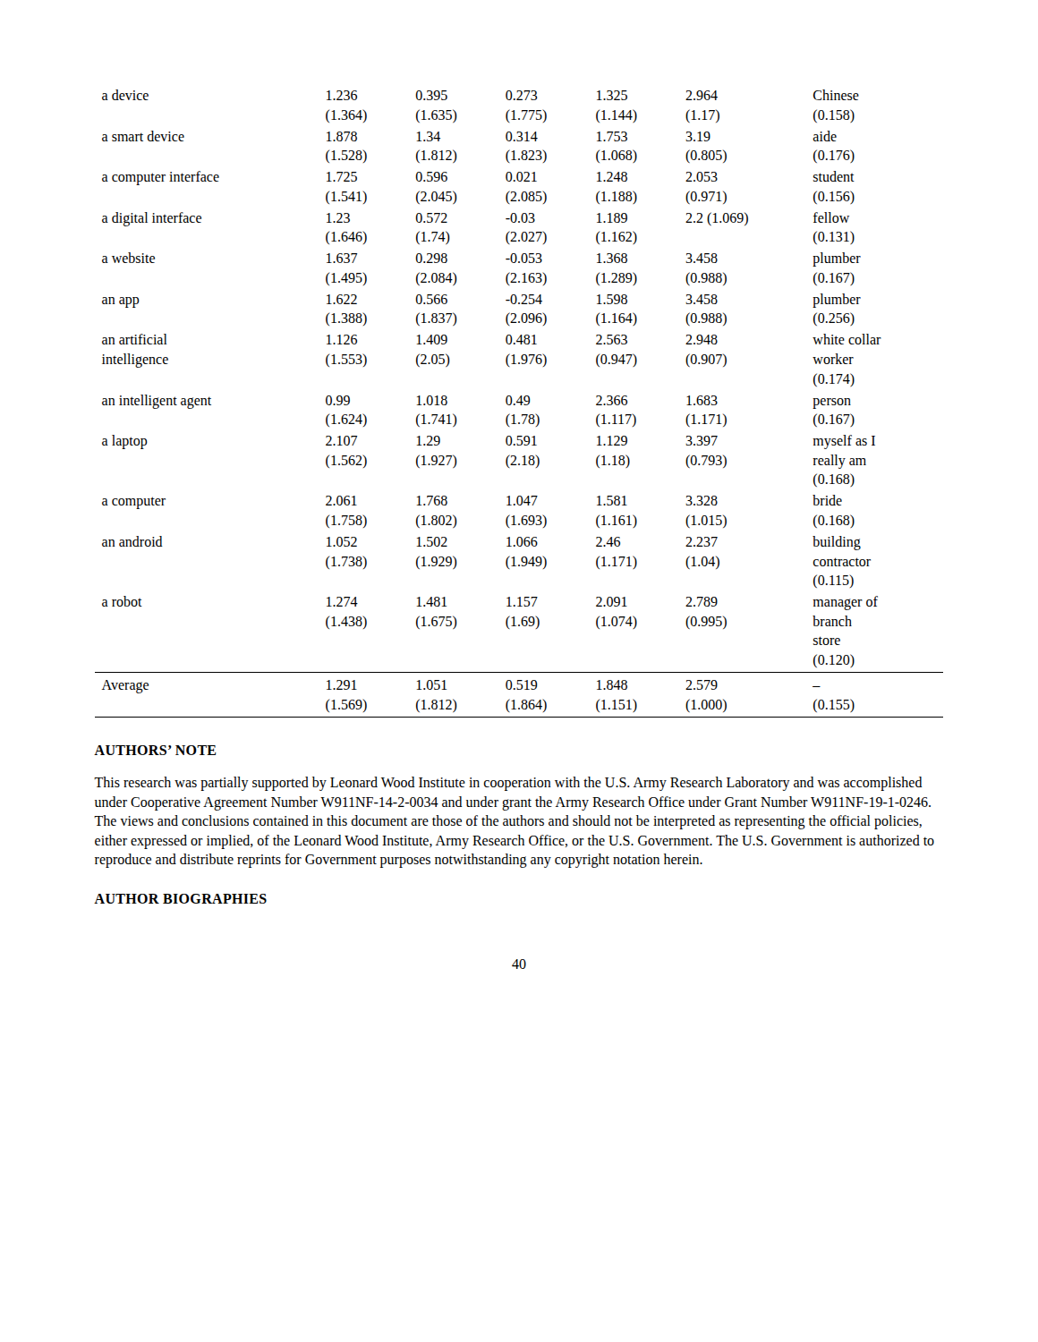| a device | 1.236 (1.364) | 0.395 (1.635) | 0.273 (1.775) | 1.325 (1.144) | 2.964 (1.17) | Chinese (0.158) |
| a smart device | 1.878 (1.528) | 1.34 (1.812) | 0.314 (1.823) | 1.753 (1.068) | 3.19 (0.805) | aide (0.176) |
| a computer interface | 1.725 (1.541) | 0.596 (2.045) | 0.021 (2.085) | 1.248 (1.188) | 2.053 (0.971) | student (0.156) |
| a digital interface | 1.23 (1.646) | 0.572 (1.74) | -0.03 (2.027) | 1.189 (1.162) | 2.2 (1.069) | fellow (0.131) |
| a website | 1.637 (1.495) | 0.298 (2.084) | -0.053 (2.163) | 1.368 (1.289) | 3.458 (0.988) | plumber (0.167) |
| an app | 1.622 (1.388) | 0.566 (1.837) | -0.254 (2.096) | 1.598 (1.164) | 3.458 (0.988) | plumber (0.256) |
| an artificial intelligence | 1.126 (1.553) | 1.409 (2.05) | 0.481 (1.976) | 2.563 (0.947) | 2.948 (0.907) | white collar worker (0.174) |
| an intelligent agent | 0.99 (1.624) | 1.018 (1.741) | 0.49 (1.78) | 2.366 (1.117) | 1.683 (1.171) | person (0.167) |
| a laptop | 2.107 (1.562) | 1.29 (1.927) | 0.591 (2.18) | 1.129 (1.18) | 3.397 (0.793) | myself as I really am (0.168) |
| a computer | 2.061 (1.758) | 1.768 (1.802) | 1.047 (1.693) | 1.581 (1.161) | 3.328 (1.015) | bride (0.168) |
| an android | 1.052 (1.738) | 1.502 (1.929) | 1.066 (1.949) | 2.46 (1.171) | 2.237 (1.04) | building contractor (0.115) |
| a robot | 1.274 (1.438) | 1.481 (1.675) | 1.157 (1.69) | 2.091 (1.074) | 2.789 (0.995) | manager of branch store (0.120) |
| Average | 1.291 (1.569) | 1.051 (1.812) | 0.519 (1.864) | 1.848 (1.151) | 2.579 (1.000) | – (0.155) |
AUTHORS’ NOTE
This research was partially supported by Leonard Wood Institute in cooperation with the U.S. Army Research Laboratory and was accomplished under Cooperative Agreement Number W911NF-14-2-0034 and under grant the Army Research Office under Grant Number W911NF-19-1-0246. The views and conclusions contained in this document are those of the authors and should not be interpreted as representing the official policies, either expressed or implied, of the Leonard Wood Institute, Army Research Office, or the U.S. Government. The U.S. Government is authorized to reproduce and distribute reprints for Government purposes notwithstanding any copyright notation herein.
AUTHOR BIOGRAPHIES
40